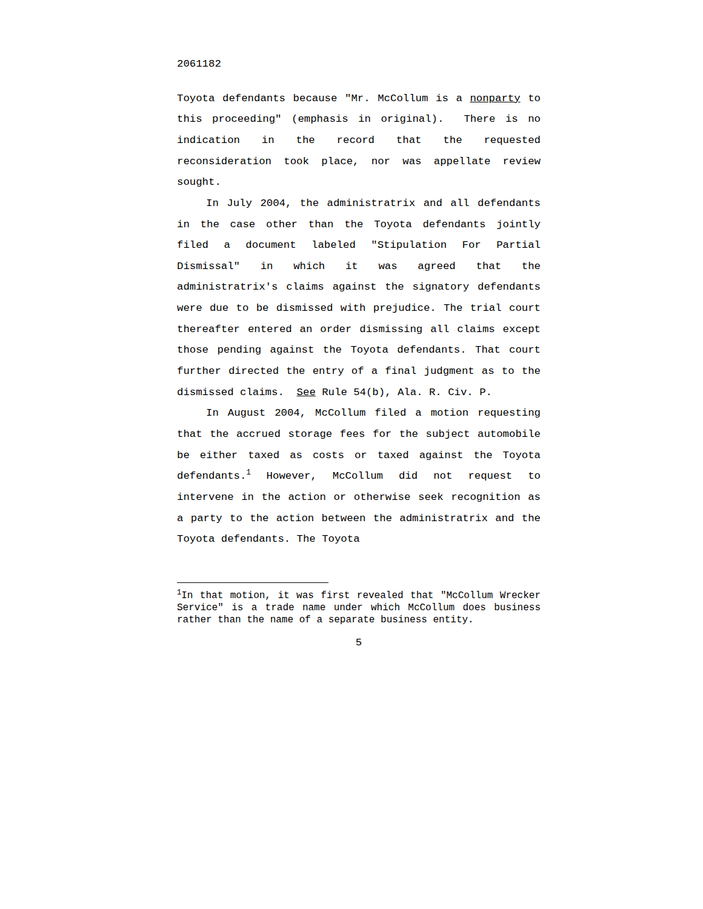2061182
Toyota defendants because "Mr. McCollum is a nonparty to this proceeding" (emphasis in original). There is no indication in the record that the requested reconsideration took place, nor was appellate review sought.
In July 2004, the administratrix and all defendants in the case other than the Toyota defendants jointly filed a document labeled "Stipulation For Partial Dismissal" in which it was agreed that the administratrix's claims against the signatory defendants were due to be dismissed with prejudice. The trial court thereafter entered an order dismissing all claims except those pending against the Toyota defendants. That court further directed the entry of a final judgment as to the dismissed claims. See Rule 54(b), Ala. R. Civ. P.
In August 2004, McCollum filed a motion requesting that the accrued storage fees for the subject automobile be either taxed as costs or taxed against the Toyota defendants.1 However, McCollum did not request to intervene in the action or otherwise seek recognition as a party to the action between the administratrix and the Toyota defendants. The Toyota
1In that motion, it was first revealed that "McCollum Wrecker Service" is a trade name under which McCollum does business rather than the name of a separate business entity.
5